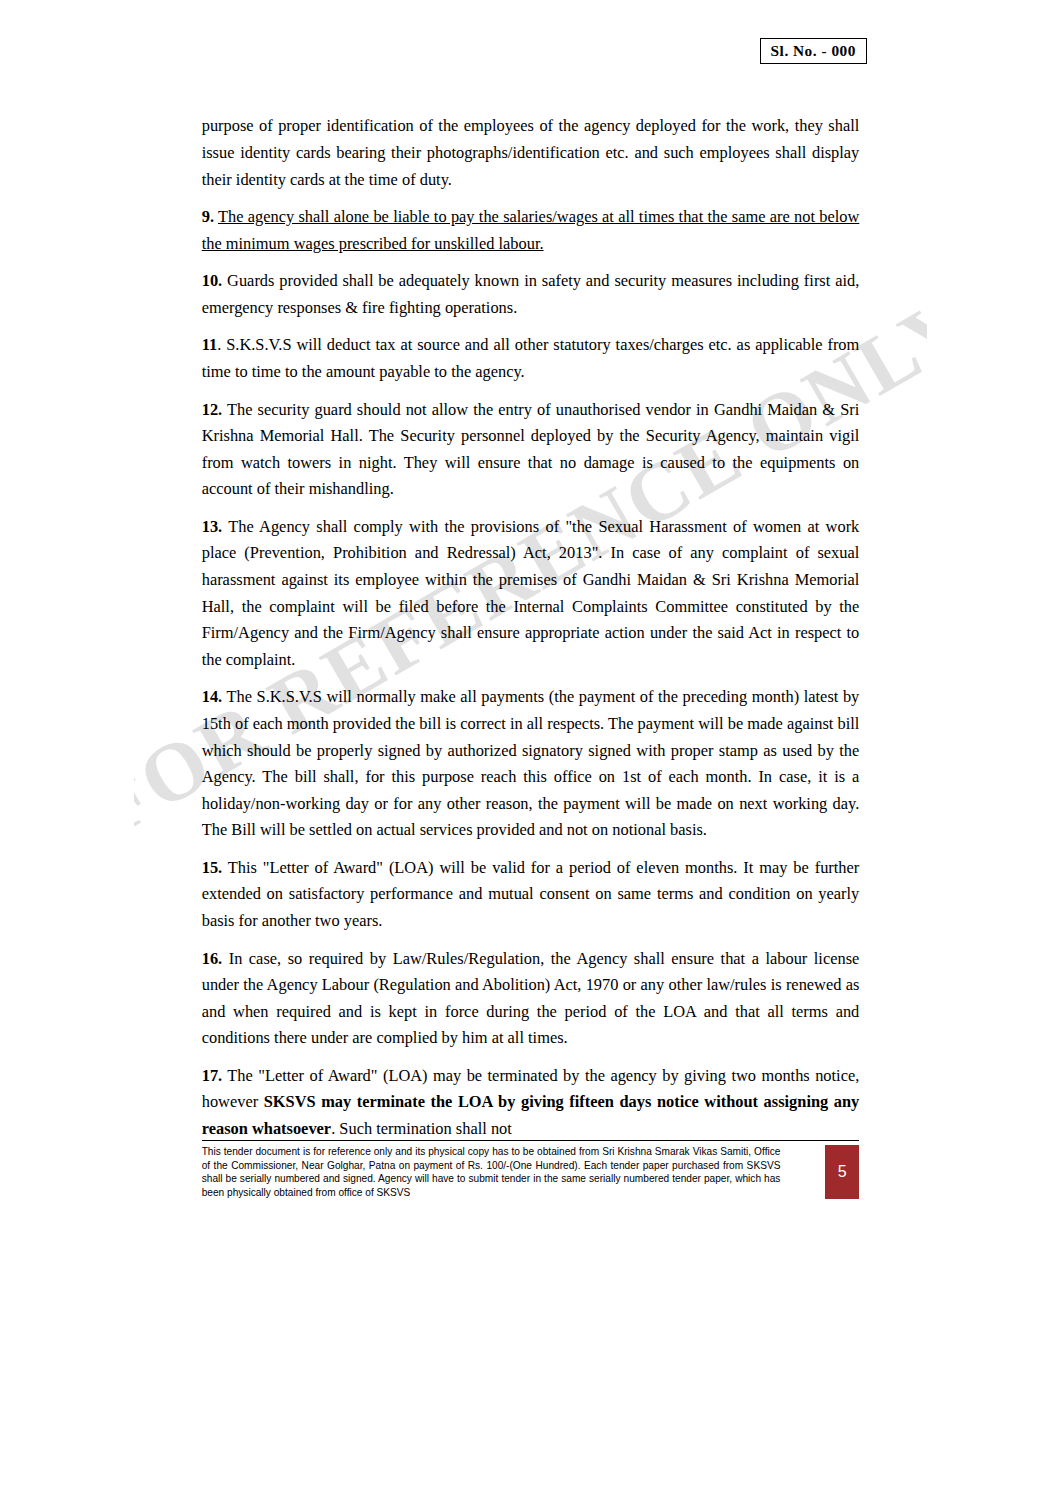Sl. No. - 000
FOR REFERENCE ONLY
purpose of proper identification of the employees of the agency deployed for the work, they shall issue identity cards bearing their photographs/identification etc. and such employees shall display their identity cards at the time of duty.
9. The agency shall alone be liable to pay the salaries/wages at all times that the same are not below the minimum wages prescribed for unskilled labour.
10. Guards provided shall be adequately known in safety and security measures including first aid, emergency responses & fire fighting operations.
11. S.K.S.V.S will deduct tax at source and all other statutory taxes/charges etc. as applicable from time to time to the amount payable to the agency.
12. The security guard should not allow the entry of unauthorised vendor in Gandhi Maidan & Sri Krishna Memorial Hall. The Security personnel deployed by the Security Agency, maintain vigil from watch towers in night. They will ensure that no damage is caused to the equipments on account of their mishandling.
13. The Agency shall comply with the provisions of "the Sexual Harassment of women at work place (Prevention, Prohibition and Redressal) Act, 2013". In case of any complaint of sexual harassment against its employee within the premises of Gandhi Maidan & Sri Krishna Memorial Hall, the complaint will be filed before the Internal Complaints Committee constituted by the Firm/Agency and the Firm/Agency shall ensure appropriate action under the said Act in respect to the complaint.
14. The S.K.S.V.S will normally make all payments (the payment of the preceding month) latest by 15th of each month provided the bill is correct in all respects. The payment will be made against bill which should be properly signed by authorized signatory signed with proper stamp as used by the Agency. The bill shall, for this purpose reach this office on 1st of each month. In case, it is a holiday/non-working day or for any other reason, the payment will be made on next working day. The Bill will be settled on actual services provided and not on notional basis.
15. This "Letter of Award" (LOA) will be valid for a period of eleven months. It may be further extended on satisfactory performance and mutual consent on same terms and condition on yearly basis for another two years.
16. In case, so required by Law/Rules/Regulation, the Agency shall ensure that a labour license under the Agency Labour (Regulation and Abolition) Act, 1970 or any other law/rules is renewed as and when required and is kept in force during the period of the LOA and that all terms and conditions there under are complied by him at all times.
17. The "Letter of Award" (LOA) may be terminated by the agency by giving two months notice, however SKSVS may terminate the LOA by giving fifteen days notice without assigning any reason whatsoever. Such termination shall not
This tender document is for reference only and its physical copy has to be obtained from Sri Krishna Smarak Vikas Samiti, Office of the Commissioner, Near Golghar, Patna on payment of Rs. 100/-(One Hundred). Each tender paper purchased from SKSVS shall be serially numbered and signed. Agency will have to submit tender in the same serially numbered tender paper, which has been physically obtained from office of SKSVS
5